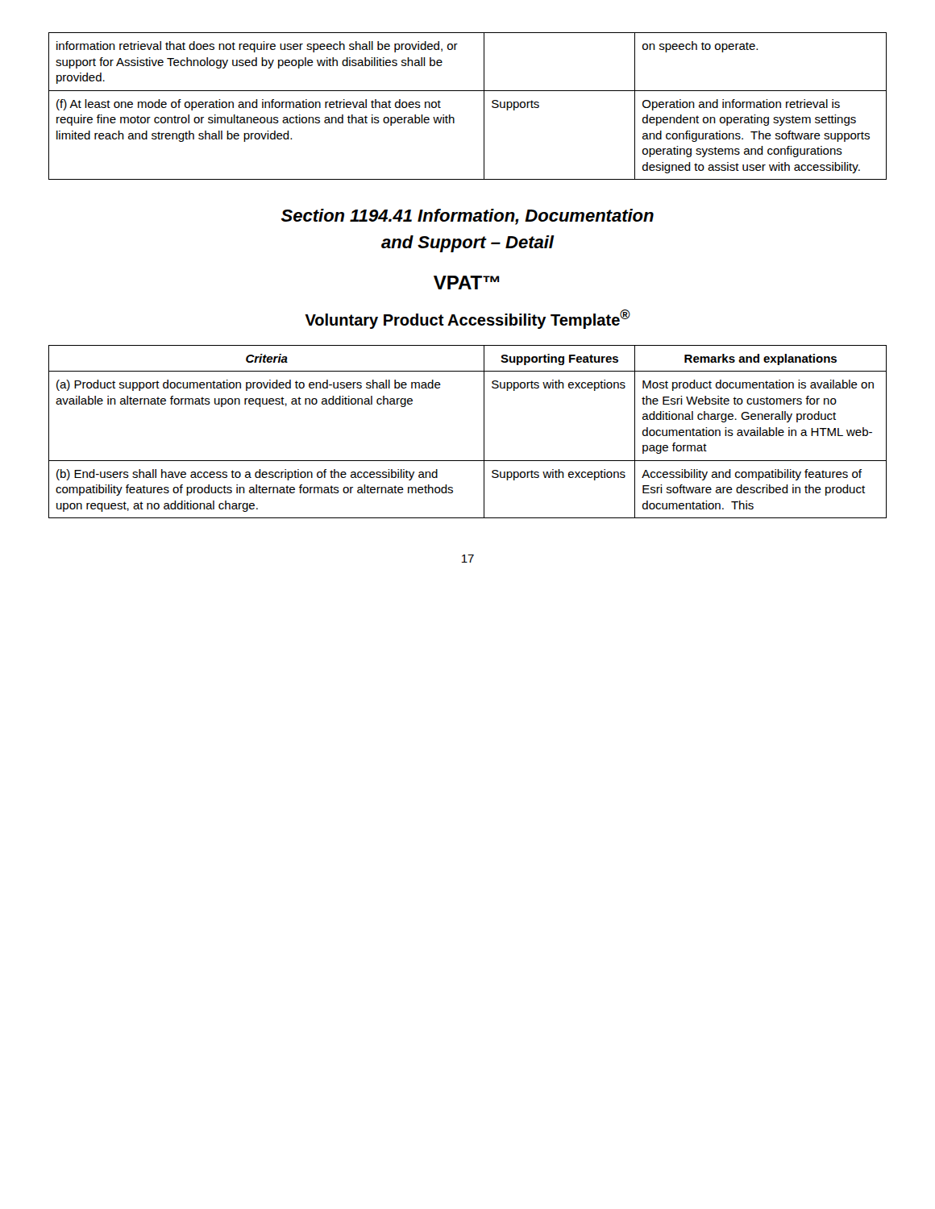| information retrieval that does not require user speech shall be provided, or support for Assistive Technology used by people with disabilities shall be provided. | | on speech to operate. |
| (f) At least one mode of operation and information retrieval that does not require fine motor control or simultaneous actions and that is operable with limited reach and strength shall be provided. | Supports | Operation and information retrieval is dependent on operating system settings and configurations. The software supports operating systems and configurations designed to assist user with accessibility. |
Section 1194.41 Information, Documentation
and Support – Detail
VPAT™
Voluntary Product Accessibility Template®
| Criteria | Supporting Features | Remarks and explanations |
| --- | --- | --- |
| (a) Product support documentation provided to end-users shall be made available in alternate formats upon request, at no additional charge | Supports with exceptions | Most product documentation is available on the Esri Website to customers for no additional charge. Generally product documentation is available in a HTML web-page format |
| (b) End-users shall have access to a description of the accessibility and compatibility features of products in alternate formats or alternate methods upon request, at no additional charge. | Supports with exceptions | Accessibility and compatibility features of Esri software are described in the product documentation. This |
17